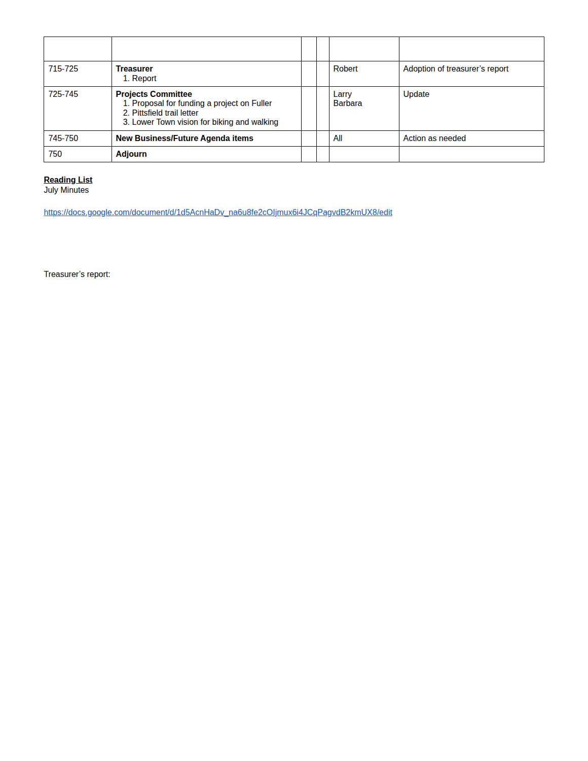| 715-725 | Treasurer Report | | | Robert | Adoption of treasurer’s report |
| 725-745 | Projects Committee Proposal for funding a project on Fuller Pittsfield trail letter Lower Town vision for biking and walking | | | Larry Barbara | Update |
| 745-750 | New Business/Future Agenda items | | | All | Action as needed |
| 750 | Adjourn | | | | |
Reading List
July Minutes
https://docs.google.com/document/d/1d5AcnHaDv_na6u8fe2cOIjmux6i4JCqPagvdB2kmUX8/edit
Treasurer’s report: